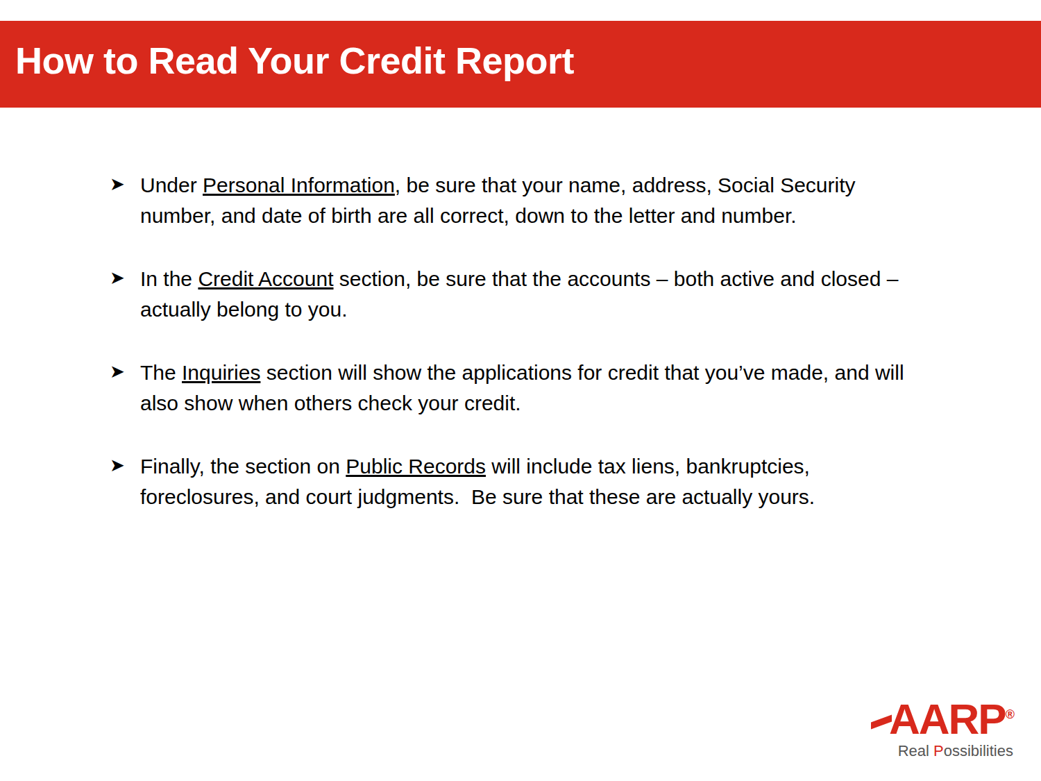How to Read Your Credit Report
Under Personal Information, be sure that your name, address, Social Security number, and date of birth are all correct, down to the letter and number.
In the Credit Account section, be sure that the accounts – both active and closed – actually belong to you.
The Inquiries section will show the applications for credit that you’ve made, and will also show when others check your credit.
Finally, the section on Public Records will include tax liens, bankruptcies, foreclosures, and court judgments. Be sure that these are actually yours.
AARP®
Real Possibilities